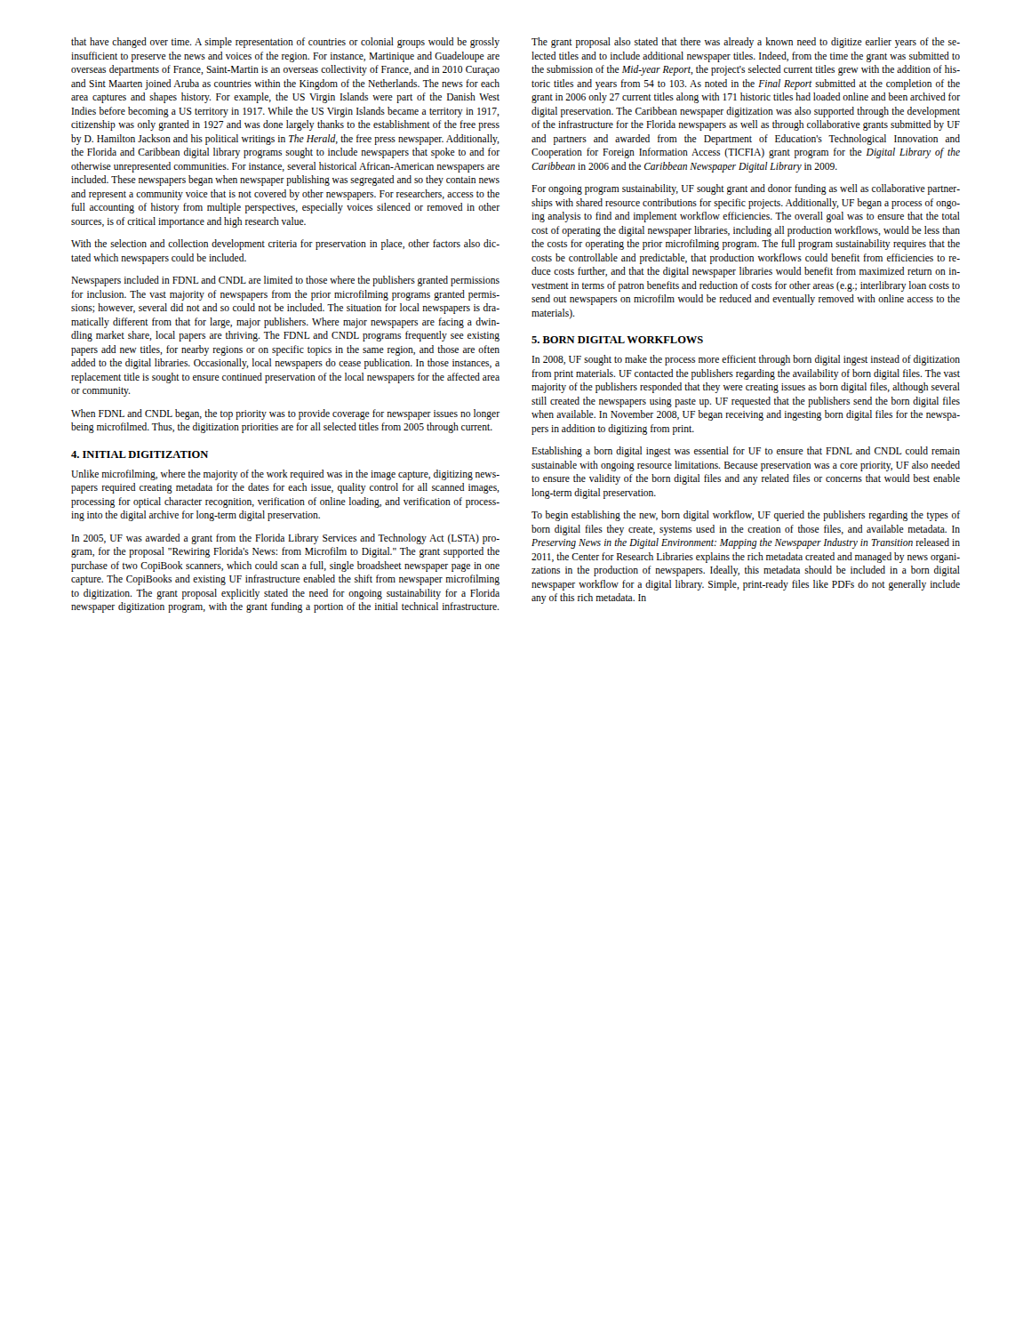that have changed over time. A simple representation of countries or colonial groups would be grossly insufficient to preserve the news and voices of the region. For instance, Martinique and Guadeloupe are overseas departments of France, Saint-Martin is an overseas collectivity of France, and in 2010 Curaçao and Sint Maarten joined Aruba as countries within the Kingdom of the Netherlands. The news for each area captures and shapes history. For example, the US Virgin Islands were part of the Danish West Indies before becoming a US territory in 1917. While the US Virgin Islands became a territory in 1917, citizenship was only granted in 1927 and was done largely thanks to the establishment of the free press by D. Hamilton Jackson and his political writings in The Herald, the free press newspaper. Additionally, the Florida and Caribbean digital library programs sought to include newspapers that spoke to and for otherwise unrepresented communities. For instance, several historical African-American newspapers are included. These newspapers began when newspaper publishing was segregated and so they contain news and represent a community voice that is not covered by other newspapers. For researchers, access to the full accounting of history from multiple perspectives, especially voices silenced or removed in other sources, is of critical importance and high research value.
With the selection and collection development criteria for preservation in place, other factors also dictated which newspapers could be included.
Newspapers included in FDNL and CNDL are limited to those where the publishers granted permissions for inclusion. The vast majority of newspapers from the prior microfilming programs granted permissions; however, several did not and so could not be included. The situation for local newspapers is dramatically different from that for large, major publishers. Where major newspapers are facing a dwindling market share, local papers are thriving. The FDNL and CNDL programs frequently see existing papers add new titles, for nearby regions or on specific topics in the same region, and those are often added to the digital libraries. Occasionally, local newspapers do cease publication. In those instances, a replacement title is sought to ensure continued preservation of the local newspapers for the affected area or community.
When FDNL and CNDL began, the top priority was to provide coverage for newspaper issues no longer being microfilmed. Thus, the digitization priorities are for all selected titles from 2005 through current.
4. INITIAL DIGITIZATION
Unlike microfilming, where the majority of the work required was in the image capture, digitizing newspapers required creating metadata for the dates for each issue, quality control for all scanned images, processing for optical character recognition, verification of online loading, and verification of processing into the digital archive for long-term digital preservation.
In 2005, UF was awarded a grant from the Florida Library Services and Technology Act (LSTA) program, for the proposal "Rewiring Florida's News: from Microfilm to Digital." The grant supported the purchase of two CopiBook scanners, which could scan a full, single broadsheet newspaper page in one capture. The CopiBooks and existing UF infrastructure enabled the shift from newspaper microfilming to digitization. The grant proposal explicitly stated the need for ongoing sustainability for a Florida newspaper digitization program, with the grant funding a portion of the initial technical infrastructure. The grant proposal also stated that there was already a known need to digitize earlier years of the selected titles and to include additional newspaper titles. Indeed, from the time the grant was submitted to the submission of the Mid-year Report, the project's selected current titles grew with the addition of historic titles and years from 54 to 103. As noted in the Final Report submitted at the completion of the grant in 2006 only 27 current titles along with 171 historic titles had loaded online and been archived for digital preservation. The Caribbean newspaper digitization was also supported through the development of the infrastructure for the Florida newspapers as well as through collaborative grants submitted by UF and partners and awarded from the Department of Education's Technological Innovation and Cooperation for Foreign Information Access (TICFIA) grant program for the Digital Library of the Caribbean in 2006 and the Caribbean Newspaper Digital Library in 2009.
For ongoing program sustainability, UF sought grant and donor funding as well as collaborative partnerships with shared resource contributions for specific projects. Additionally, UF began a process of ongoing analysis to find and implement workflow efficiencies. The overall goal was to ensure that the total cost of operating the digital newspaper libraries, including all production workflows, would be less than the costs for operating the prior microfilming program. The full program sustainability requires that the costs be controllable and predictable, that production workflows could benefit from efficiencies to reduce costs further, and that the digital newspaper libraries would benefit from maximized return on investment in terms of patron benefits and reduction of costs for other areas (e.g.; interlibrary loan costs to send out newspapers on microfilm would be reduced and eventually removed with online access to the materials).
5. BORN DIGITAL WORKFLOWS
In 2008, UF sought to make the process more efficient through born digital ingest instead of digitization from print materials. UF contacted the publishers regarding the availability of born digital files. The vast majority of the publishers responded that they were creating issues as born digital files, although several still created the newspapers using paste up. UF requested that the publishers send the born digital files when available. In November 2008, UF began receiving and ingesting born digital files for the newspapers in addition to digitizing from print.
Establishing a born digital ingest was essential for UF to ensure that FDNL and CNDL could remain sustainable with ongoing resource limitations. Because preservation was a core priority, UF also needed to ensure the validity of the born digital files and any related files or concerns that would best enable long-term digital preservation.
To begin establishing the new, born digital workflow, UF queried the publishers regarding the types of born digital files they create, systems used in the creation of those files, and available metadata. In Preserving News in the Digital Environment: Mapping the Newspaper Industry in Transition released in 2011, the Center for Research Libraries explains the rich metadata created and managed by news organizations in the production of newspapers. Ideally, this metadata should be included in a born digital newspaper workflow for a digital library. Simple, print-ready files like PDFs do not generally include any of this rich metadata. In